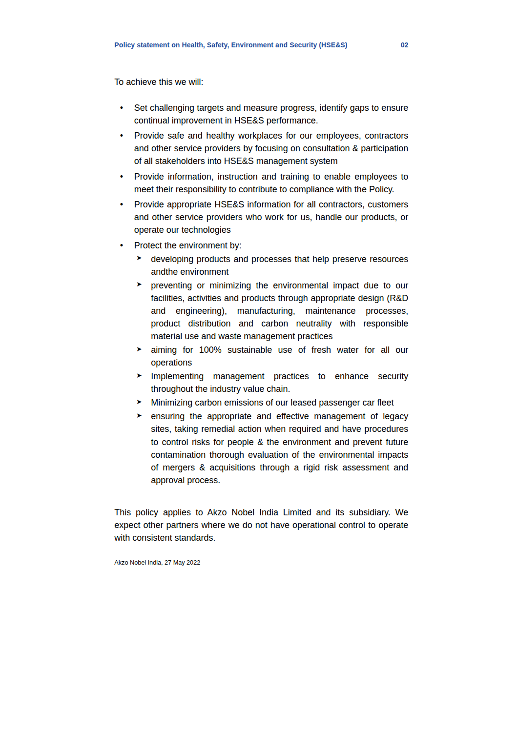Policy statement on Health, Safety, Environment and Security (HSE&S) 02
To achieve this we will:
Set challenging targets and measure progress, identify gaps to ensure continual improvement in HSE&S performance.
Provide safe and healthy workplaces for our employees, contractors and other service providers by focusing on consultation & participation of all stakeholders into HSE&S management system
Provide information, instruction and training to enable employees to meet their responsibility to contribute to compliance with the Policy.
Provide appropriate HSE&S information for all contractors, customers and other service providers who work for us, handle our products, or operate our technologies
Protect the environment by:
developing products and processes that help preserve resources andthe environment
preventing or minimizing the environmental impact due to our facilities, activities and products through appropriate design (R&D and engineering), manufacturing, maintenance processes, product distribution and carbon neutrality with responsible material use and waste management practices
aiming for 100% sustainable use of fresh water for all our operations
Implementing management practices to enhance security throughout the industry value chain.
Minimizing carbon emissions of our leased passenger car fleet
ensuring the appropriate and effective management of legacy sites, taking remedial action when required and have procedures to control risks for people & the environment and prevent future contamination thorough evaluation of the environmental impacts of mergers & acquisitions through a rigid risk assessment and approval process.
This policy applies to Akzo Nobel India Limited and its subsidiary. We expect other partners where we do not have operational control to operate with consistent standards.
Akzo Nobel India, 27 May 2022